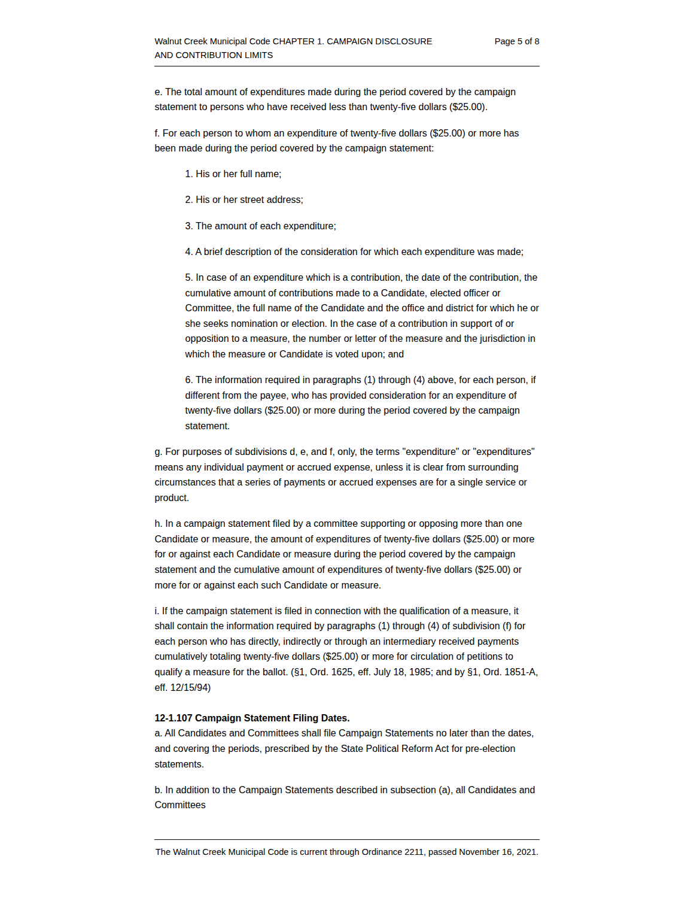Walnut Creek Municipal Code CHAPTER 1. CAMPAIGN DISCLOSURE AND CONTRIBUTION LIMITS
Page 5 of 8
e. The total amount of expenditures made during the period covered by the campaign statement to persons who have received less than twenty-five dollars ($25.00).
f. For each person to whom an expenditure of twenty-five dollars ($25.00) or more has been made during the period covered by the campaign statement:
1. His or her full name;
2. His or her street address;
3. The amount of each expenditure;
4. A brief description of the consideration for which each expenditure was made;
5. In case of an expenditure which is a contribution, the date of the contribution, the cumulative amount of contributions made to a Candidate, elected officer or Committee, the full name of the Candidate and the office and district for which he or she seeks nomination or election. In the case of a contribution in support of or opposition to a measure, the number or letter of the measure and the jurisdiction in which the measure or Candidate is voted upon; and
6. The information required in paragraphs (1) through (4) above, for each person, if different from the payee, who has provided consideration for an expenditure of twenty-five dollars ($25.00) or more during the period covered by the campaign statement.
g. For purposes of subdivisions d, e, and f, only, the terms "expenditure" or "expenditures" means any individual payment or accrued expense, unless it is clear from surrounding circumstances that a series of payments or accrued expenses are for a single service or product.
h. In a campaign statement filed by a committee supporting or opposing more than one Candidate or measure, the amount of expenditures of twenty-five dollars ($25.00) or more for or against each Candidate or measure during the period covered by the campaign statement and the cumulative amount of expenditures of twenty-five dollars ($25.00) or more for or against each such Candidate or measure.
i. If the campaign statement is filed in connection with the qualification of a measure, it shall contain the information required by paragraphs (1) through (4) of subdivision (f) for each person who has directly, indirectly or through an intermediary received payments cumulatively totaling twenty-five dollars ($25.00) or more for circulation of petitions to qualify a measure for the ballot. (§1, Ord. 1625, eff. July 18, 1985; and by §1, Ord. 1851-A, eff. 12/15/94)
12-1.107 Campaign Statement Filing Dates.
a. All Candidates and Committees shall file Campaign Statements no later than the dates, and covering the periods, prescribed by the State Political Reform Act for pre-election statements.
b. In addition to the Campaign Statements described in subsection (a), all Candidates and Committees
The Walnut Creek Municipal Code is current through Ordinance 2211, passed November 16, 2021.